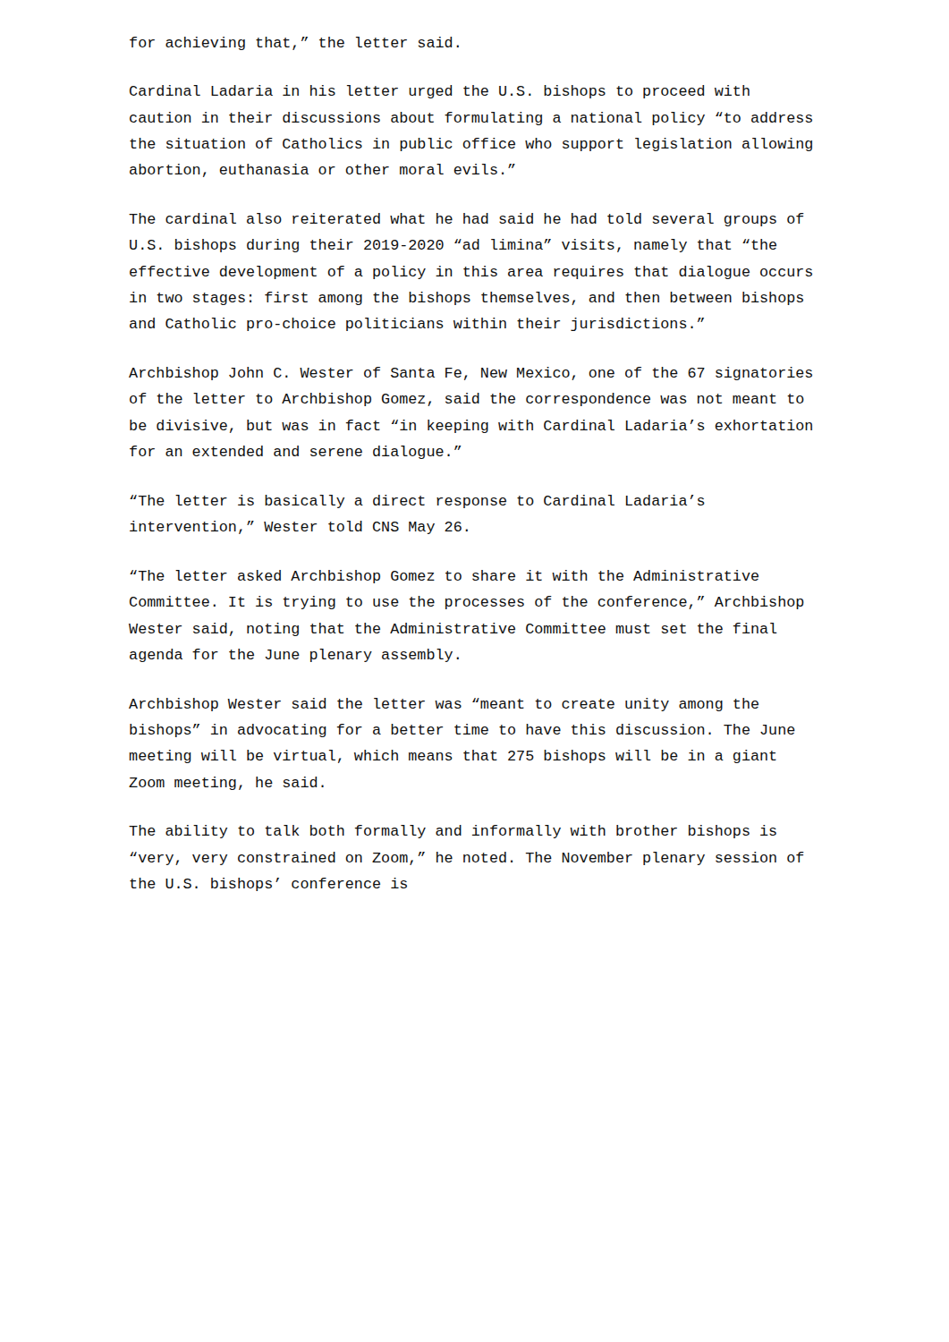for achieving that,” the letter said.
Cardinal Ladaria in his letter urged the U.S. bishops to proceed with caution in their discussions about formulating a national policy “to address the situation of Catholics in public office who support legislation allowing abortion, euthanasia or other moral evils.”
The cardinal also reiterated what he had said he had told several groups of U.S. bishops during their 2019-2020 “ad limina” visits, namely that “the effective development of a policy in this area requires that dialogue occurs in two stages: first among the bishops themselves, and then between bishops and Catholic pro-choice politicians within their jurisdictions.”
Archbishop John C. Wester of Santa Fe, New Mexico, one of the 67 signatories of the letter to Archbishop Gomez, said the correspondence was not meant to be divisive, but was in fact “in keeping with Cardinal Ladaria’s exhortation for an extended and serene dialogue.”
“The letter is basically a direct response to Cardinal Ladaria’s intervention,” Wester told CNS May 26.
“The letter asked Archbishop Gomez to share it with the Administrative Committee. It is trying to use the processes of the conference,” Archbishop Wester said, noting that the Administrative Committee must set the final agenda for the June plenary assembly.
Archbishop Wester said the letter was “meant to create unity among the bishops” in advocating for a better time to have this discussion. The June meeting will be virtual, which means that 275 bishops will be in a giant Zoom meeting, he said.
The ability to talk both formally and informally with brother bishops is “very, very constrained on Zoom,” he noted. The November plenary session of the U.S. bishops’ conference is